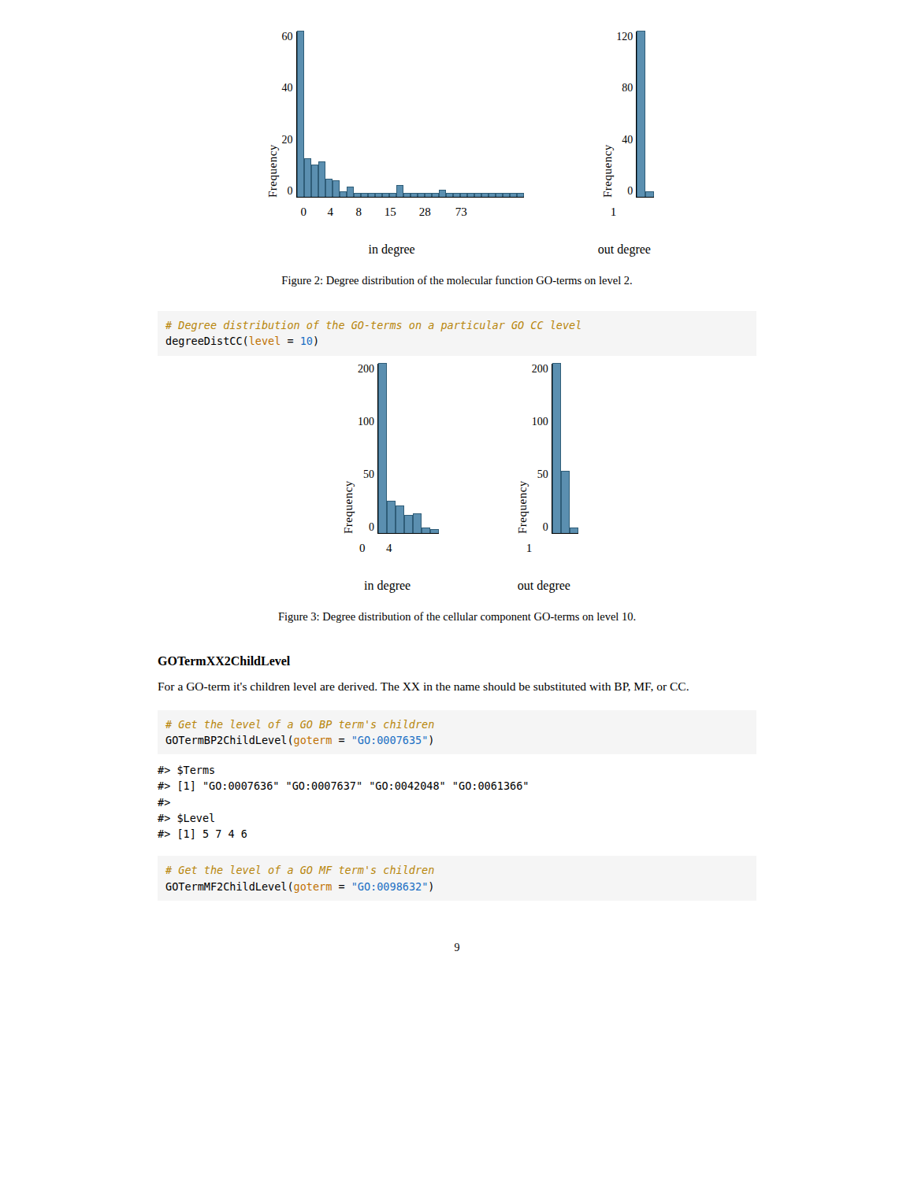Frequency
60 40 20 0
0 4 8 15 28 73
in degree
Frequency
120 80 40 0
1
out degree
Figure 2: Degree distribution of the molecular function GO-terms on level 2.
# Degree distribution of the GO-terms on a particular GO CC level degreeDistCC(level = 10)
Frequency
200 100 50 0
0 4
in degree
Frequency
200 100 50 0
1
out degree
Figure 3: Degree distribution of the cellular component GO-terms on level 10.
GOTermXX2ChildLevel
For a GO-term it's children level are derived. The XX in the name should be substituted with BP, MF, or CC.
# Get the level of a GO BP term's children GOTermBP2ChildLevel(goterm = "GO:0007635")
#> $Terms #> [1] "GO:0007636" "GO:0007637" "GO:0042048" "GO:0061366" #> #> $Level #> [1] 5 7 4 6
# Get the level of a GO MF term's children GOTermMF2ChildLevel(goterm = "GO:0098632")
9